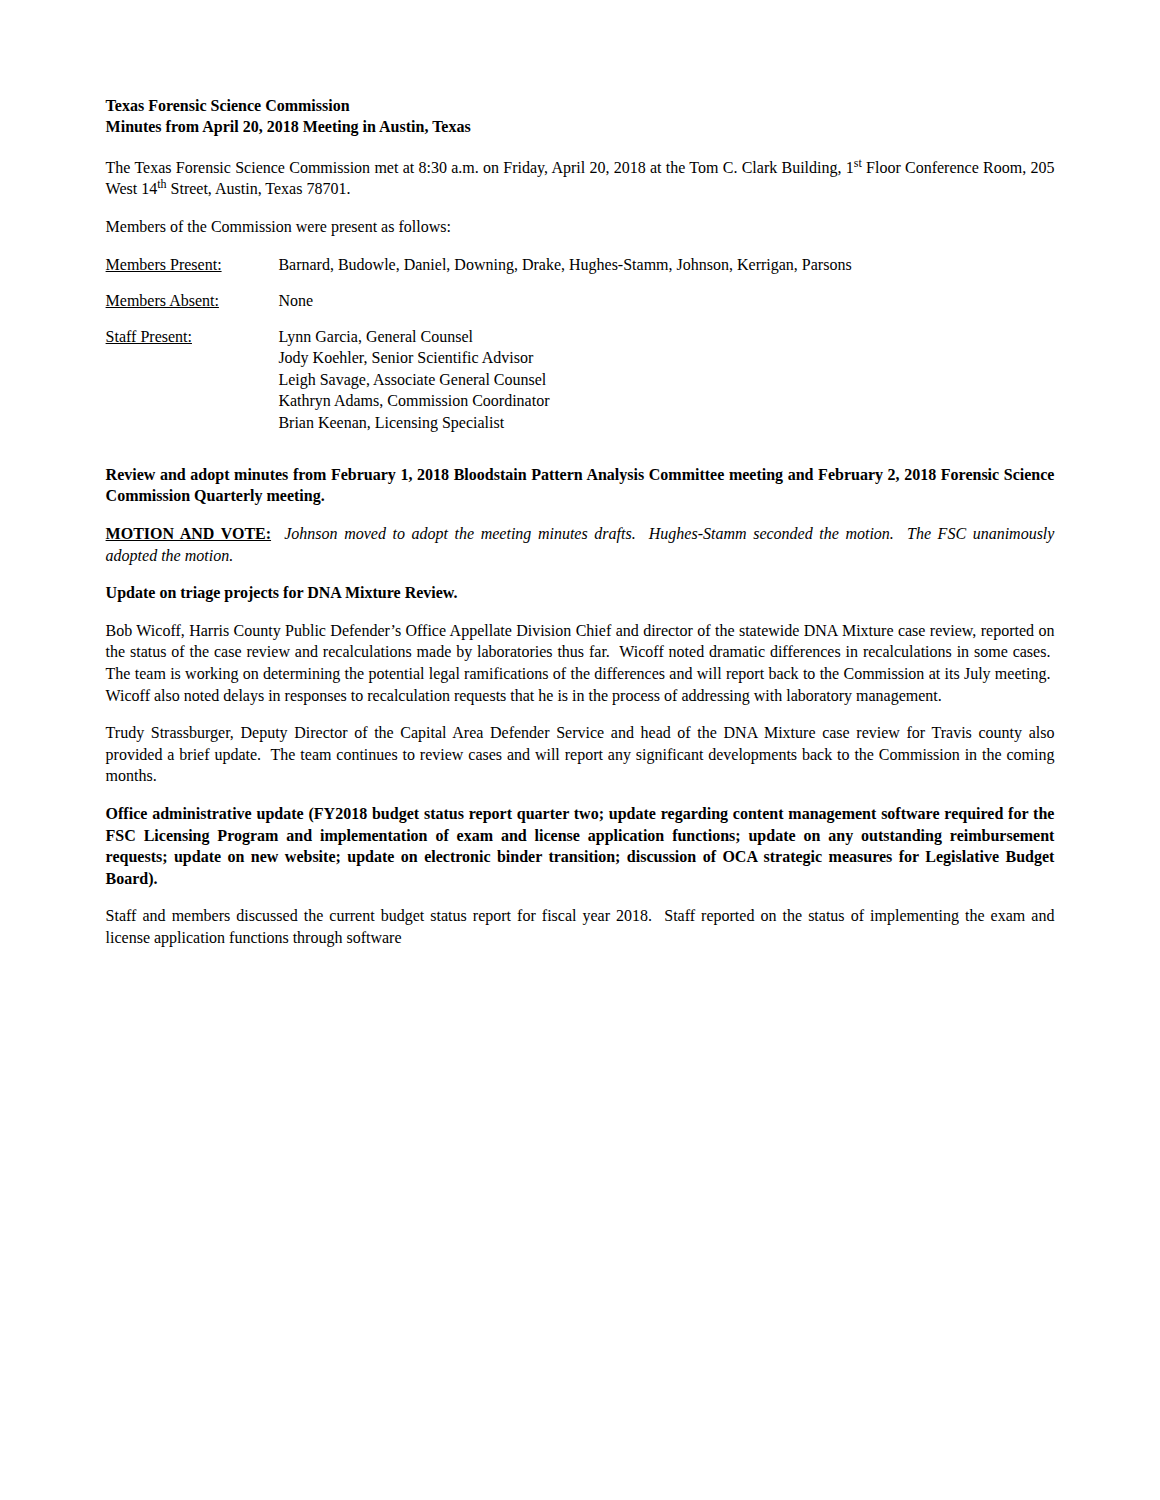Texas Forensic Science Commission
Minutes from April 20, 2018 Meeting in Austin, Texas
The Texas Forensic Science Commission met at 8:30 a.m. on Friday, April 20, 2018 at the Tom C. Clark Building, 1st Floor Conference Room, 205 West 14th Street, Austin, Texas 78701.
Members of the Commission were present as follows:
| Members Present: | Barnard, Budowle, Daniel, Downing, Drake, Hughes-Stamm, Johnson, Kerrigan, Parsons |
| Members Absent: | None |
| Staff Present: | Lynn Garcia, General Counsel Jody Koehler, Senior Scientific Advisor Leigh Savage, Associate General Counsel Kathryn Adams, Commission Coordinator Brian Keenan, Licensing Specialist |
Review and adopt minutes from February 1, 2018 Bloodstain Pattern Analysis Committee meeting and February 2, 2018 Forensic Science Commission Quarterly meeting.
MOTION AND VOTE: Johnson moved to adopt the meeting minutes drafts. Hughes-Stamm seconded the motion. The FSC unanimously adopted the motion.
Update on triage projects for DNA Mixture Review.
Bob Wicoff, Harris County Public Defender’s Office Appellate Division Chief and director of the statewide DNA Mixture case review, reported on the status of the case review and recalculations made by laboratories thus far. Wicoff noted dramatic differences in recalculations in some cases. The team is working on determining the potential legal ramifications of the differences and will report back to the Commission at its July meeting. Wicoff also noted delays in responses to recalculation requests that he is in the process of addressing with laboratory management.
Trudy Strassburger, Deputy Director of the Capital Area Defender Service and head of the DNA Mixture case review for Travis county also provided a brief update. The team continues to review cases and will report any significant developments back to the Commission in the coming months.
Office administrative update (FY2018 budget status report quarter two; update regarding content management software required for the FSC Licensing Program and implementation of exam and license application functions; update on any outstanding reimbursement requests; update on new website; update on electronic binder transition; discussion of OCA strategic measures for Legislative Budget Board).
Staff and members discussed the current budget status report for fiscal year 2018. Staff reported on the status of implementing the exam and license application functions through software